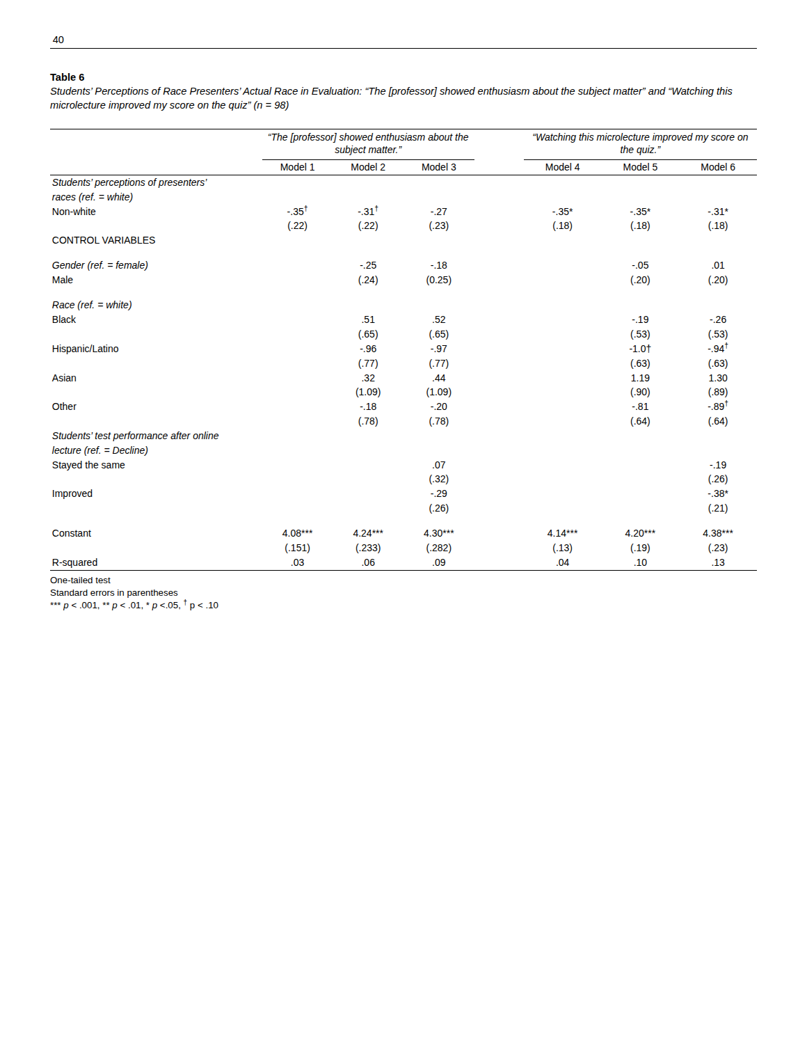40
Table 6
Students’ Perceptions of Race Presenters’ Actual Race in Evaluation: “The [professor] showed enthusiasm about the subject matter” and “Watching this microlecture improved my score on the quiz” (n = 98)
| | “The [professor] showed enthusiasm about the subject matter.” | | “Watching this microlecture improved my score on the quiz.” |
| | Model 1 | Model 2 | Model 3 | | Model 4 | Model 5 | Model 6 |
| Students’ perceptions of presenters’ | | | | | | | |
| races (ref. = white) | | | | | | | |
| Non-white | -.35 † | -.31 † | -.27 | | -.35* | -.35* | -.31* |
| | (.22) | (.22) | (.23) | | (.18) | (.18) | (.18) |
| CONTROL VARIABLES | | | | | | | |
| Gender (ref. = female) | | -.25 | -.18 | | | -.05 | .01 |
| Male | | (.24) | (0.25) | | | (.20) | (.20) |
| Race (ref. = white) | | | | | | | |
| Black | | .51 | .52 | | | -.19 | -.26 |
| | | (.65) | (.65) | | | (.53) | (.53) |
| Hispanic/Latino | | -.96 | -.97 | | | -1.0† | -.94 † |
| | | (.77) | (.77) | | | (.63) | (.63) |
| Asian | | .32 | .44 | | | 1.19 | 1.30 |
| | | (1.09) | (1.09) | | | (.90) | (.89) |
| Other | | -.18 | -.20 | | | -.81 | -.89 † |
| | | (.78) | (.78) | | | (.64) | (.64) |
| Students’ test performance after online | | | | | | | |
| lecture (ref. = Decline) | | | | | | | |
| Stayed the same | | | .07 | | | | -.19 |
| | | | (.32) | | | | (.26) |
| Improved | | | -.29 | | | | -.38* |
| | | | (.26) | | | | (.21) |
| Constant | 4.08*** | 4.24*** | 4.30*** | | 4.14*** | 4.20*** | 4.38*** |
| | (.151) | (.233) | (.282) | | (.13) | (.19) | (.23) |
| R-squared | .03 | .06 | .09 | | .04 | .10 | .13 |
One-tailed test
Standard errors in parentheses
*** p < .001, ** p < .01, * p <.05, † p < .10